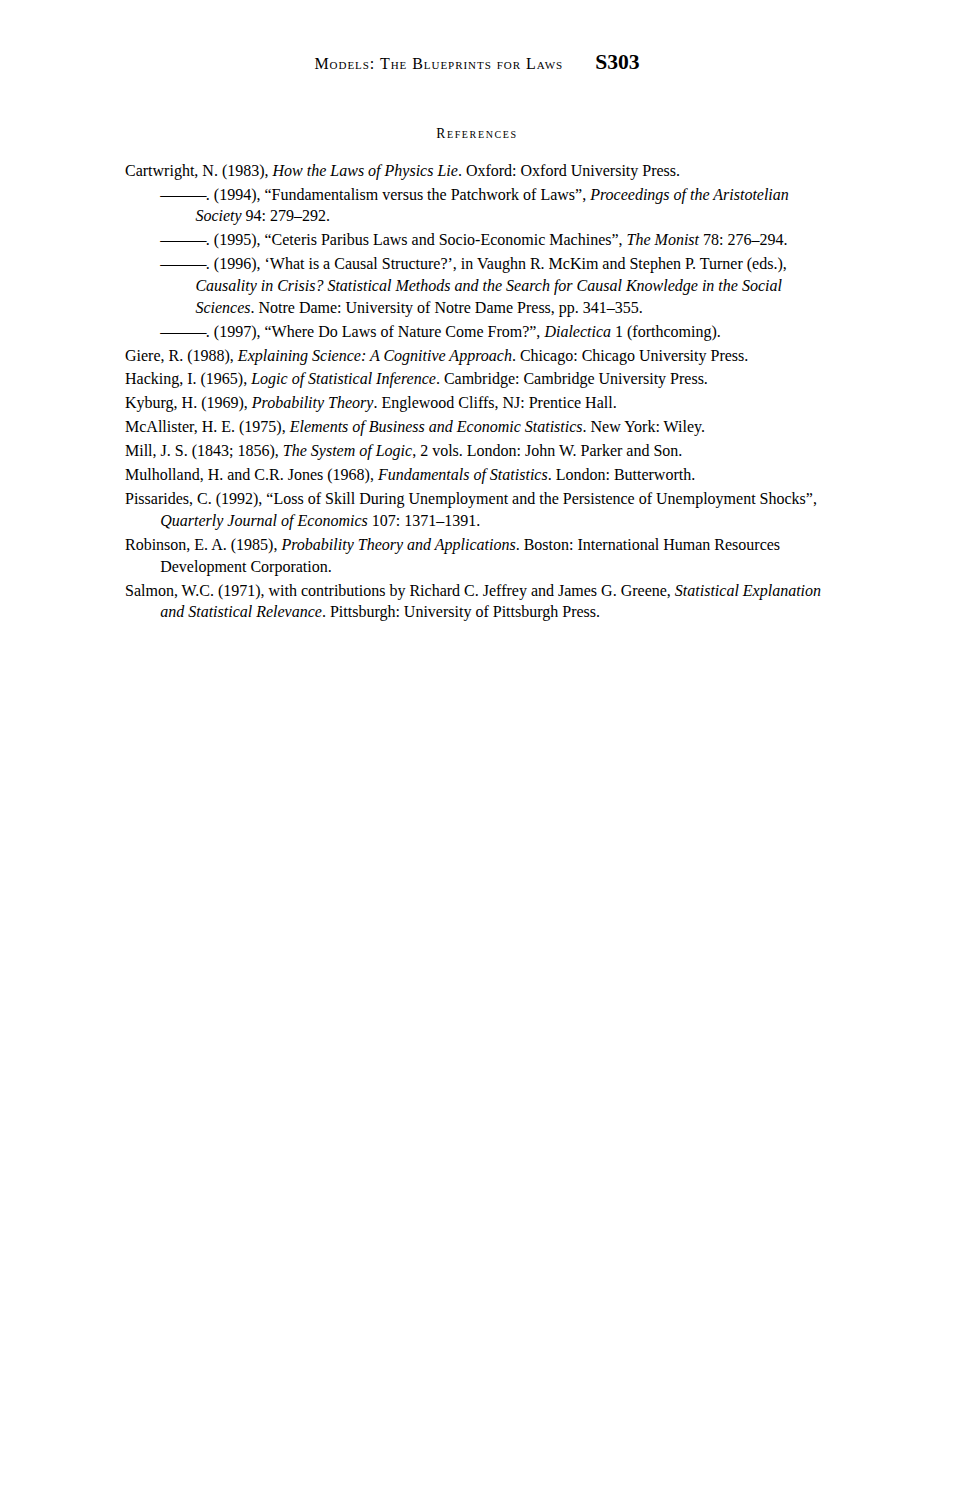Models: The Blueprints for Laws S303
References
Cartwright, N. (1983), How the Laws of Physics Lie. Oxford: Oxford University Press.
———. (1994), “Fundamentalism versus the Patchwork of Laws”, Proceedings of the Aristotelian Society 94: 279–292.
———. (1995), “Ceteris Paribus Laws and Socio-Economic Machines”, The Monist 78: 276–294.
———. (1996), ‘What is a Causal Structure?’, in Vaughn R. McKim and Stephen P. Turner (eds.), Causality in Crisis? Statistical Methods and the Search for Causal Knowledge in the Social Sciences. Notre Dame: University of Notre Dame Press, pp. 341–355.
———. (1997), “Where Do Laws of Nature Come From?”, Dialectica 1 (forthcoming).
Giere, R. (1988), Explaining Science: A Cognitive Approach. Chicago: Chicago University Press.
Hacking, I. (1965), Logic of Statistical Inference. Cambridge: Cambridge University Press.
Kyburg, H. (1969), Probability Theory. Englewood Cliffs, NJ: Prentice Hall.
McAllister, H. E. (1975), Elements of Business and Economic Statistics. New York: Wiley.
Mill, J. S. (1843; 1856), The System of Logic, 2 vols. London: John W. Parker and Son.
Mulholland, H. and C.R. Jones (1968), Fundamentals of Statistics. London: Butterworth.
Pissarides, C. (1992), “Loss of Skill During Unemployment and the Persistence of Unemployment Shocks”, Quarterly Journal of Economics 107: 1371–1391.
Robinson, E. A. (1985), Probability Theory and Applications. Boston: International Human Resources Development Corporation.
Salmon, W.C. (1971), with contributions by Richard C. Jeffrey and James G. Greene, Statistical Explanation and Statistical Relevance. Pittsburgh: University of Pittsburgh Press.